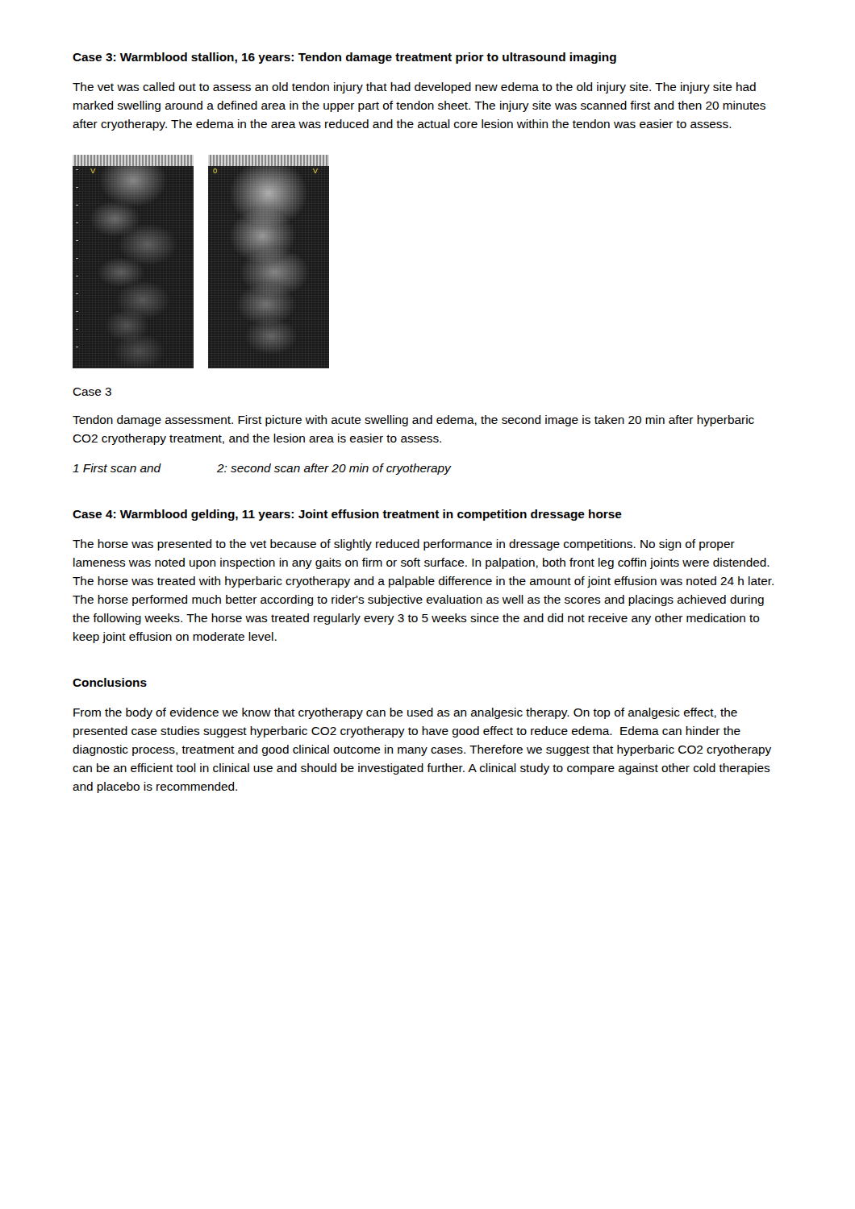Case 3: Warmblood stallion, 16 years: Tendon damage treatment prior to ultrasound imaging
The vet was called out to assess an old tendon injury that had developed new edema to the old injury site. The injury site had marked swelling around a defined area in the upper part of tendon sheet. The injury site was scanned first and then 20 minutes after cryotherapy. The edema in the area was reduced and the actual core lesion within the tendon was easier to assess.
V
0
V
Case 3
Tendon damage assessment. First picture with acute swelling and edema, the second image is taken 20 min after hyperbaric CO2 cryotherapy treatment, and the lesion area is easier to assess.
1 First scan and 2: second scan after 20 min of cryotherapy
Case 4: Warmblood gelding, 11 years: Joint effusion treatment in competition dressage horse
The horse was presented to the vet because of slightly reduced performance in dressage competitions. No sign of proper lameness was noted upon inspection in any gaits on firm or soft surface. In palpation, both front leg coffin joints were distended. The horse was treated with hyperbaric cryotherapy and a palpable difference in the amount of joint effusion was noted 24 h later. The horse performed much better according to rider's subjective evaluation as well as the scores and placings achieved during the following weeks. The horse was treated regularly every 3 to 5 weeks since the and did not receive any other medication to keep joint effusion on moderate level.
Conclusions
From the body of evidence we know that cryotherapy can be used as an analgesic therapy. On top of analgesic effect, the presented case studies suggest hyperbaric CO2 cryotherapy to have good effect to reduce edema. Edema can hinder the diagnostic process, treatment and good clinical outcome in many cases. Therefore we suggest that hyperbaric CO2 cryotherapy can be an efficient tool in clinical use and should be investigated further. A clinical study to compare against other cold therapies and placebo is recommended.